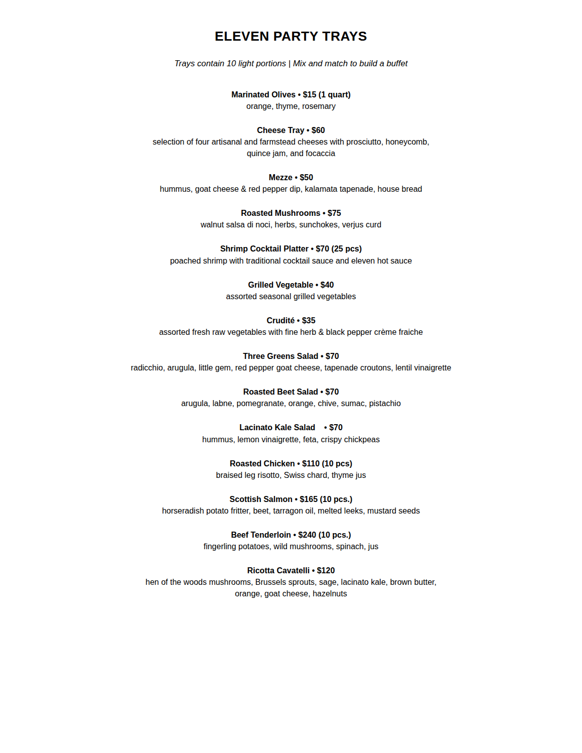ELEVEN PARTY TRAYS
Trays contain 10 light portions | Mix and match to build a buffet
Marinated Olives • $15 (1 quart) orange, thyme, rosemary
Cheese Tray • $60 selection of four artisanal and farmstead cheeses with prosciutto, honeycomb,
quince jam, and focaccia
Mezze • $50 hummus, goat cheese & red pepper dip, kalamata tapenade, house bread
Roasted Mushrooms • $75 walnut salsa di noci, herbs, sunchokes, verjus curd
Shrimp Cocktail Platter • $70 (25 pcs) poached shrimp with traditional cocktail sauce and eleven hot sauce
Grilled Vegetable • $40 assorted seasonal grilled vegetables
Crudité • $35 assorted fresh raw vegetables with fine herb & black pepper crème fraiche
Three Greens Salad • $70 radicchio, arugula, little gem, red pepper goat cheese, tapenade croutons, lentil vinaigrette
Roasted Beet Salad • $70 arugula, labne, pomegranate, orange, chive, sumac, pistachio
Lacinato Kale Salad • $70 hummus, lemon vinaigrette, feta, crispy chickpeas
Roasted Chicken • $110 (10 pcs) braised leg risotto, Swiss chard, thyme jus
Scottish Salmon • $165 (10 pcs.) horseradish potato fritter, beet, tarragon oil, melted leeks, mustard seeds
Beef Tenderloin • $240 (10 pcs.) fingerling potatoes, wild mushrooms, spinach, jus
Ricotta Cavatelli • $120 hen of the woods mushrooms, Brussels sprouts, sage, lacinato kale, brown butter,
orange, goat cheese, hazelnuts